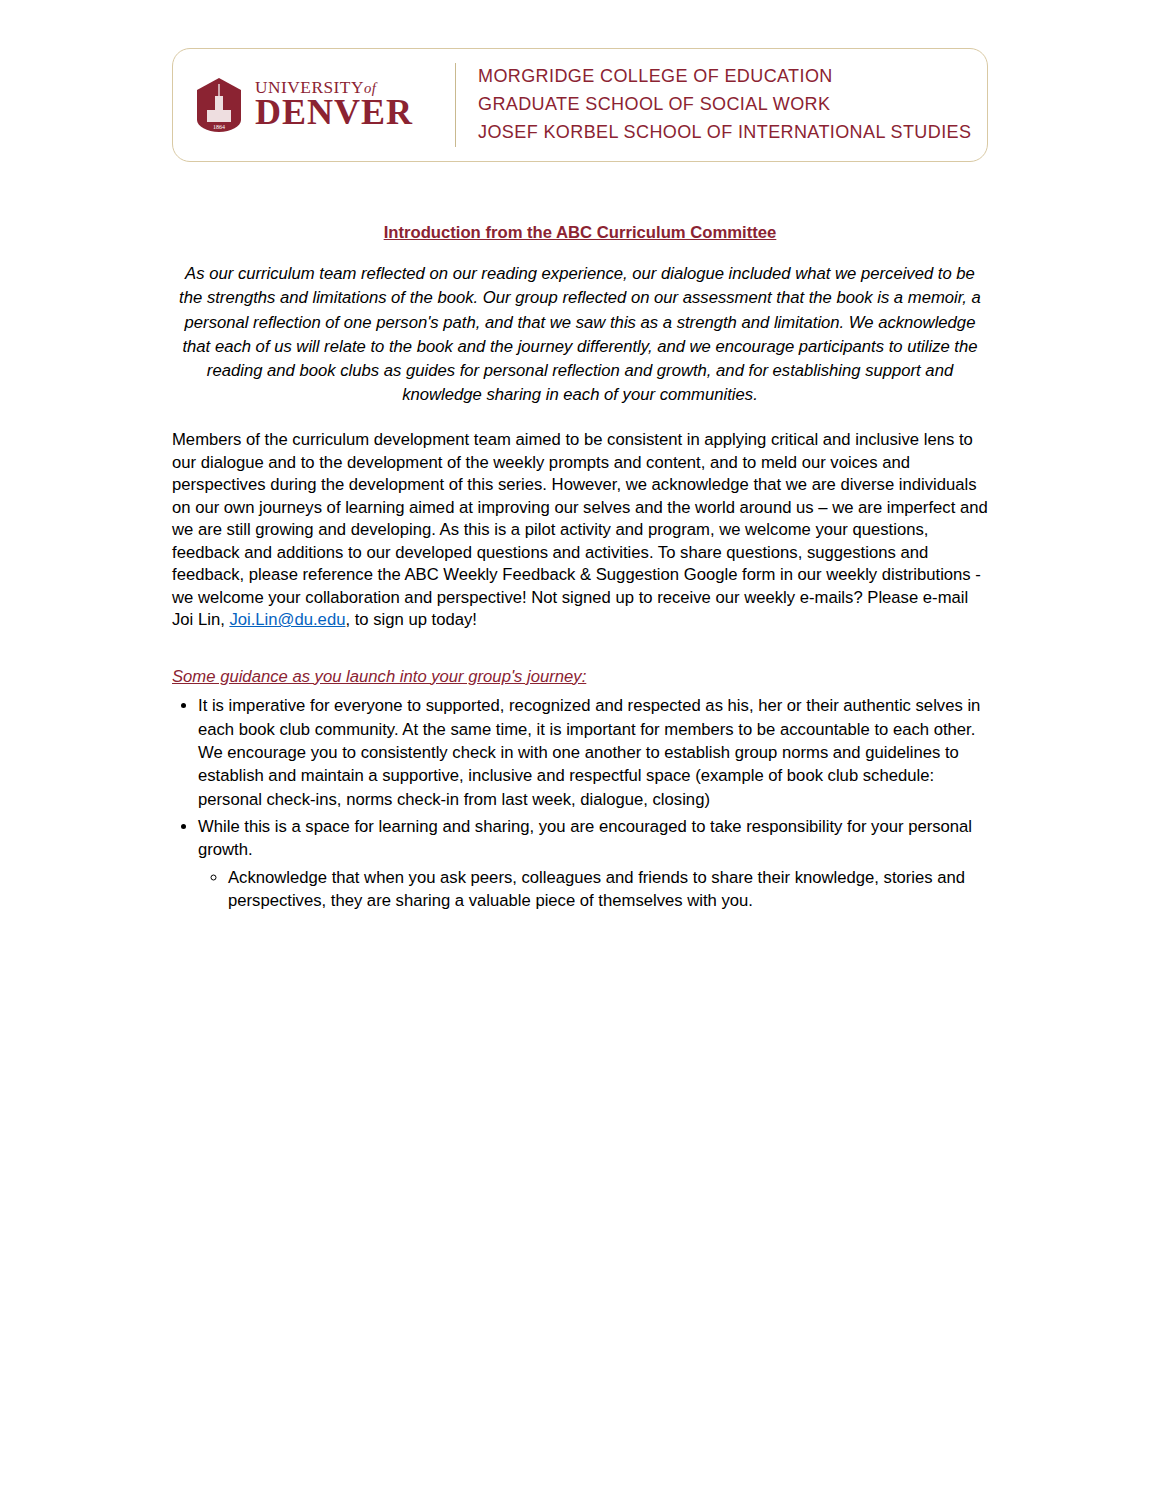1864
UNIVERSITYof DENVER
MORGRIDGE COLLEGE OF EDUCATION
GRADUATE SCHOOL OF SOCIAL WORK
JOSEF KORBEL SCHOOL OF INTERNATIONAL STUDIES
Introduction from the ABC Curriculum Committee
As our curriculum team reflected on our reading experience, our dialogue included what we perceived to be the strengths and limitations of the book. Our group reflected on our assessment that the book is a memoir, a personal reflection of one person's path, and that we saw this as a strength and limitation. We acknowledge that each of us will relate to the book and the journey differently, and we encourage participants to utilize the reading and book clubs as guides for personal reflection and growth, and for establishing support and knowledge sharing in each of your communities.
Members of the curriculum development team aimed to be consistent in applying critical and inclusive lens to our dialogue and to the development of the weekly prompts and content, and to meld our voices and perspectives during the development of this series. However, we acknowledge that we are diverse individuals on our own journeys of learning aimed at improving our selves and the world around us – we are imperfect and we are still growing and developing. As this is a pilot activity and program, we welcome your questions, feedback and additions to our developed questions and activities. To share questions, suggestions and feedback, please reference the ABC Weekly Feedback & Suggestion Google form in our weekly distributions - we welcome your collaboration and perspective! Not signed up to receive our weekly e-mails? Please e-mail Joi Lin, Joi.Lin@du.edu, to sign up today!
Some guidance as you launch into your group's journey:
It is imperative for everyone to supported, recognized and respected as his, her or their authentic selves in each book club community. At the same time, it is important for members to be accountable to each other. We encourage you to consistently check in with one another to establish group norms and guidelines to establish and maintain a supportive, inclusive and respectful space (example of book club schedule: personal check-ins, norms check-in from last week, dialogue, closing)
While this is a space for learning and sharing, you are encouraged to take responsibility for your personal growth.
Acknowledge that when you ask peers, colleagues and friends to share their knowledge, stories and perspectives, they are sharing a valuable piece of themselves with you.